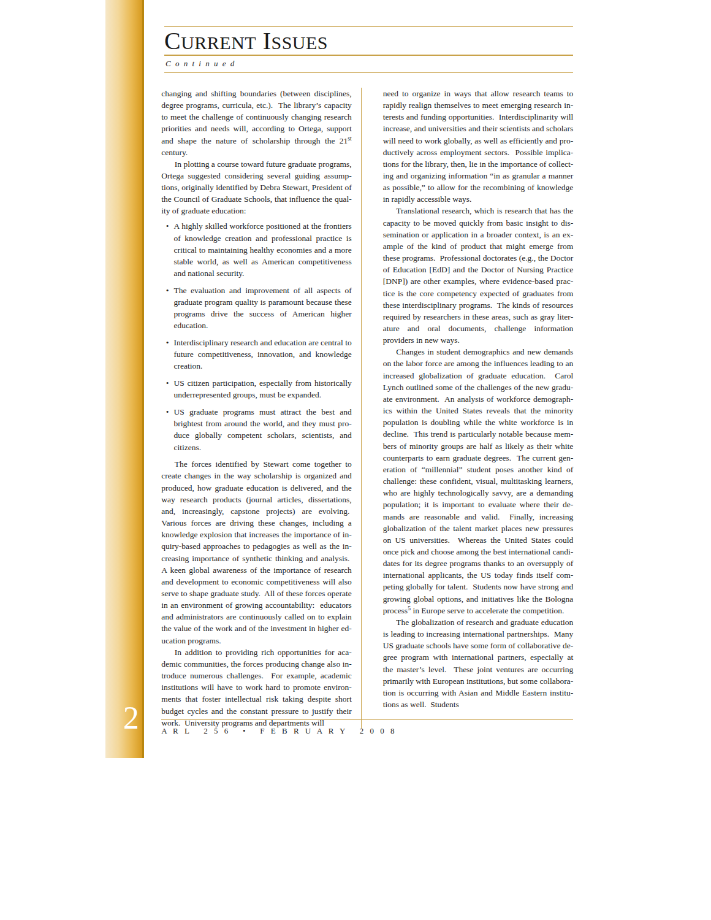CURRENT ISSUES
C o n t i n u e d
changing and shifting boundaries (between disciplines, degree programs, curricula, etc.). The library’s capacity to meet the challenge of continuously changing research priorities and needs will, according to Ortega, support and shape the nature of scholarship through the 21st century.
In plotting a course toward future graduate programs, Ortega suggested considering several guiding assumptions, originally identified by Debra Stewart, President of the Council of Graduate Schools, that influence the quality of graduate education:
A highly skilled workforce positioned at the frontiers of knowledge creation and professional practice is critical to maintaining healthy economies and a more stable world, as well as American competitiveness and national security.
The evaluation and improvement of all aspects of graduate program quality is paramount because these programs drive the success of American higher education.
Interdisciplinary research and education are central to future competitiveness, innovation, and knowledge creation.
US citizen participation, especially from historically underrepresented groups, must be expanded.
US graduate programs must attract the best and brightest from around the world, and they must produce globally competent scholars, scientists, and citizens.
The forces identified by Stewart come together to create changes in the way scholarship is organized and produced, how graduate education is delivered, and the way research products (journal articles, dissertations, and, increasingly, capstone projects) are evolving. Various forces are driving these changes, including a knowledge explosion that increases the importance of inquiry-based approaches to pedagogies as well as the increasing importance of synthetic thinking and analy­sis. A keen global awareness of the importance of research and development to economic competitiveness will also serve to shape graduate study. All of these forces operate in an environment of growing account­ability: educators and administrators are continuously called on to explain the value of the work and of the investment in higher education programs.
In addition to providing rich opportunities for academic communities, the forces producing change also introduce numerous challenges. For example, academic institutions will have to work hard to promote environments that foster intellectual risk taking despite short budget cycles and the constant pressure to justify their work. University programs and departments will
need to organize in ways that allow research teams to rapidly realign themselves to meet emerging research interests and funding opportunities. Interdisciplinarity will increase, and universities and their scientists and scholars will need to work globally, as well as efficiently and productively across employment sectors. Possible implications for the library, then, lie in the importance of collecting and organizing information “in as granular a manner as possible,” to allow for the recombining of knowledge in rapidly accessible ways.
Translational research, which is research that has the capacity to be moved quickly from basic insight to dissemination or application in a broader context, is an example of the kind of product that might emerge from these programs. Professional doctorates (e.g., the Doctor of Education [EdD] and the Doctor of Nursing Practice [DNP]) are other examples, where evidence-based practice is the core competency expected of graduates from these interdisciplinary programs. The kinds of resources required by researchers in these areas, such as gray literature and oral documents, challenge information providers in new ways.
Changes in student demographics and new demands on the labor force are among the influences leading to an increased globalization of graduate education. Carol Lynch outlined some of the challenges of the new graduate environment. An analysis of workforce demographics within the United States reveals that the minority population is doubling while the white workforce is in decline. This trend is particularly notable because members of minority groups are half as likely as their white counterparts to earn graduate degrees. The current generation of “millennial” student poses another kind of challenge: these confident, visual, multitasking learners, who are highly technologically savvy, are a demanding population; it is important to evaluate where their demands are reasonable and valid. Finally, increasing globalization of the talent market places new pressures on US universities. Whereas the United States could once pick and choose among the best international candidates for its degree programs thanks to an oversupply of international applicants, the US today finds itself competing globally for talent. Students now have strong and growing global options, and initiatives like the Bologna process5 in Europe serve to accelerate the competition.
The globalization of research and graduate education is leading to increasing international partnerships. Many US graduate schools have some form of collaborative degree program with international partners, especially at the master’s level. These joint ventures are occurring primarily with European institutions, but some collaboration is occurring with Asian and Middle Eastern institutions as well. Students
2
A R L 2 5 6 • F E B R U A R Y 2 0 0 8